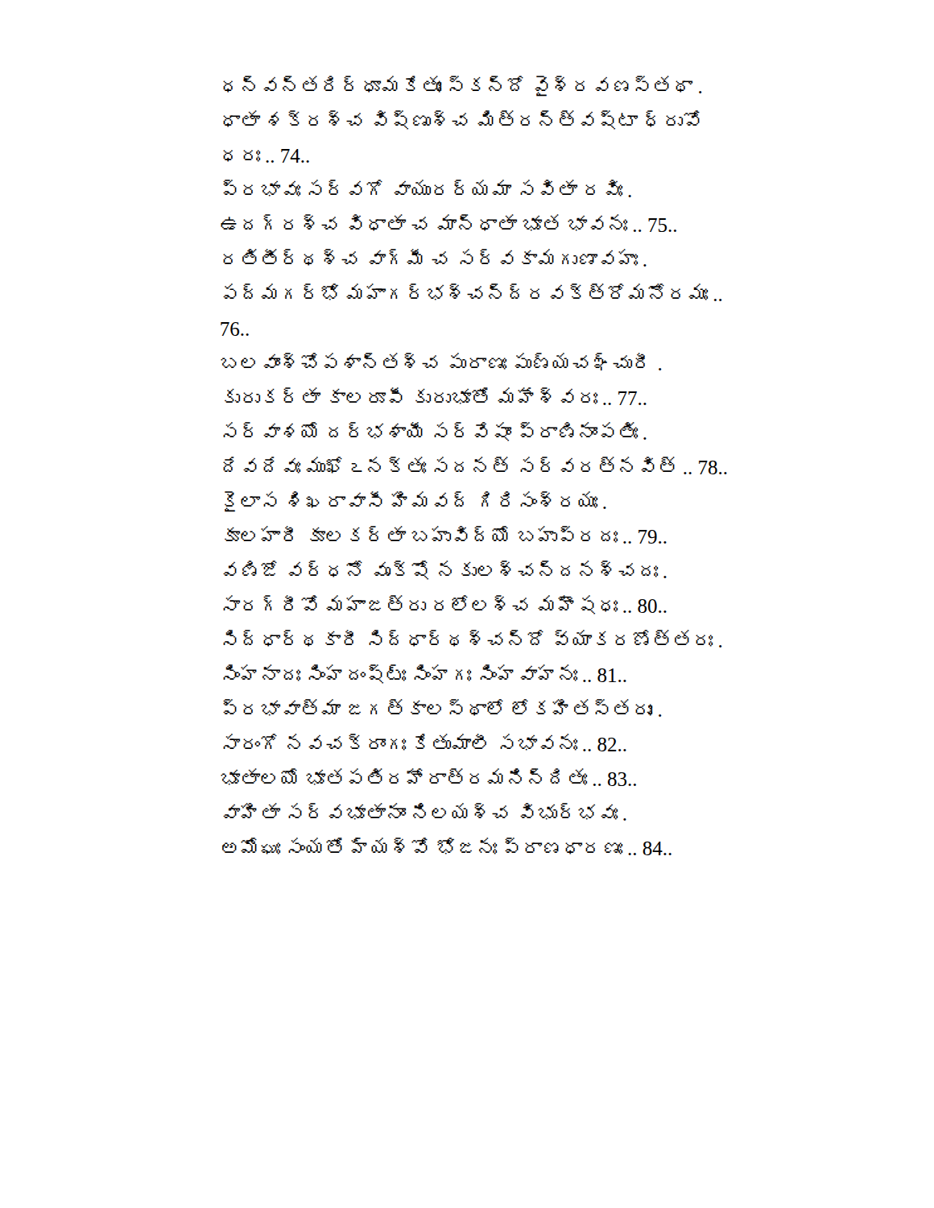ధన్వన్తరిర్ధూమకేతుః స్కన్దో వైశ్రవణస్తథా . ధాతా శక్రశ్చ విష్ణుశ్చ మిత్రన్త్వష్టా ధ్రువో ధరః .. 74.. ప్రభావః సర్వగో వాయురర్యమా సవితా రవిః . ఉదగ్రశ్చ విధాతా చ మాన్ధాతా భూత భావనః .. 75.. రతితీర్థశ్చ వాగ్మీ చ సర్వకామగుణావహః . పద్మగర్భో మహాగర్భశ్చన్ద్రవక్త్రోమనోరమః .. 76.. బలవాంశ్చోపశాన్తశ్చ పురాణః పుణ్యచఞ్చురీ . కురుకర్తా కాలరూపీ కురుభూతో మహేశ్వరః .. 77.. సర్వాశయో దర్భశాయీ సర్వేషాం ప్రాణినాంపతిః . దేవదేవః ముఖోఽనక్తః సదనత్ సర్వరత్నవిత్ .. 78.. కైలాస శిఖరావాసీ హిమవద్ గిరిసంశ్రయః . కూలహారీ కూలకర్తా బహువిద్యో బహుప్రదః .. 79.. వణిజో వర్ధనో వృక్షో నకులశ్చన్దనశ్చదః . సారగ్రీవో మహాజత్రు రలోలశ్చ మహౌషధః .. 80.. సిద్ధార్థకారీ సిద్ధార్థశ్చన్దో వ్యాకరణోత్తరః . సింహనాదః సింహదంష్ట్ః సింహగః సింహవాహనః .. 81.. ప్రభావాత్మా జగత్కాలస్థాలో లోకహితస్తరుః . సారంగో నవచక్రాంగః కేతుమాలీ సభావనః .. 82.. భూతాలయో భూతపతిరహోరాత్రమనిన్దితః .. 83.. వాహితా సర్వభూతానాం నిలయశ్చ విభుర్భవః . అమోఘః సంయతో హ్యశ్వో భోజనః ప్రాణధారణః .. 84..